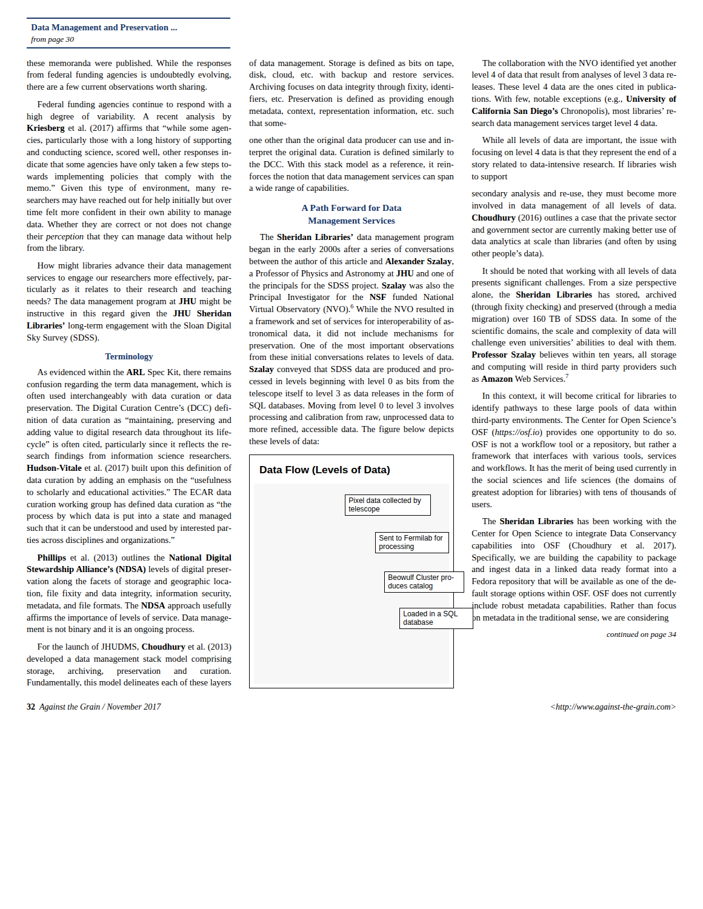Data Management and Preservation ...
from page 30
these memoranda were published. While the responses from federal funding agencies is undoubtedly evolving, there are a few current observations worth sharing.
Federal funding agencies continue to respond with a high degree of variability. A recent analysis by Kriesberg et al. (2017) affirms that “while some agencies, particularly those with a long history of supporting and conducting science, scored well, other responses indicate that some agencies have only taken a few steps towards implementing policies that comply with the memo.” Given this type of environment, many researchers may have reached out for help initially but over time felt more confident in their own ability to manage data. Whether they are correct or not does not change their perception that they can manage data without help from the library.
How might libraries advance their data management services to engage our researchers more effectively, particularly as it relates to their research and teaching needs? The data management program at JHU might be instructive in this regard given the JHU Sheridan Libraries’ long-term engagement with the Sloan Digital Sky Survey (SDSS).
Terminology
As evidenced within the ARL Spec Kit, there remains confusion regarding the term data management, which is often used interchangeably with data curation or data preservation. The Digital Curation Centre’s (DCC) definition of data curation as “maintaining, preserving and adding value to digital research data throughout its lifecycle” is often cited, particularly since it reflects the research findings from information science researchers. Hudson-Vitale et al. (2017) built upon this definition of data curation by adding an emphasis on the “usefulness to scholarly and educational activities.” The ECAR data curation working group has defined data curation as “the process by which data is put into a state and managed such that it can be understood and used by interested parties across disciplines and organizations.”
Phillips et al. (2013) outlines the National Digital Stewardship Alliance’s (NDSA) levels of digital preservation along the facets of storage and geographic location, file fixity and data integrity, information security, metadata, and file formats. The NDSA approach usefully affirms the importance of levels of service. Data management is not binary and it is an ongoing process.
For the launch of JHUDMS, Choudhury et al. (2013) developed a data management stack model comprising storage, archiving, preservation and curation. Fundamentally, this model delineates each of these layers of data management. Storage is defined as bits on tape, disk, cloud, etc. with backup and restore services. Archiving focuses on data integrity through fixity, identifiers, etc. Preservation is defined as providing enough metadata, context, representation information, etc. such that some-
one other than the original data producer can use and interpret the original data. Curation is defined similarly to the DCC. With this stack model as a reference, it reinforces the notion that data management services can span a wide range of capabilities.
A Path Forward for Data
Management Services
The Sheridan Libraries’ data management program began in the early 2000s after a series of conversations between the author of this article and Alexander Szalay, a Professor of Physics and Astronomy at JHU and one of the principals for the SDSS project. Szalay was also the Principal Investigator for the NSF funded National Virtual Observatory (NVO).6 While the NVO resulted in a framework and set of services for interoperability of astronomical data, it did not include mechanisms for preservation. One of the most important observations from these initial conversations relates to levels of data. Szalay conveyed that SDSS data are produced and processed in levels beginning with level 0 as bits from the telescope itself to level 3 as data releases in the form of SQL databases. Moving from level 0 to level 3 involves processing and calibration from raw, unprocessed data to more refined, accessible data. The figure below depicts these levels of data:
Data Flow (Levels of Data)
Pixel data collected by telescope
Sent to Fermilab for processing
Beowulf Cluster produces catalog
Loaded in a SQL database
The collaboration with the NVO identified yet another level 4 of data that result from analyses of level 3 data releases. These level 4 data are the ones cited in publications. With few, notable exceptions (e.g., University of California San Diego’s Chronopolis), most libraries’ research data management services target level 4 data.
While all levels of data are important, the issue with focusing on level 4 data is that they represent the end of a story related to data-intensive research. If libraries wish to support
secondary analysis and re-use, they must become more involved in data management of all levels of data. Choudhury (2016) outlines a case that the private sector and government sector are currently making better use of data analytics at scale than libraries (and often by using other people’s data).
It should be noted that working with all levels of data presents significant challenges. From a size perspective alone, the Sheridan Libraries has stored, archived (through fixity checking) and preserved (through a media migration) over 160 TB of SDSS data. In some of the scientific domains, the scale and complexity of data will challenge even universities’ abilities to deal with them. Professor Szalay believes within ten years, all storage and computing will reside in third party providers such as Amazon Web Services.7
In this context, it will become critical for libraries to identify pathways to these large pools of data within third-party environments. The Center for Open Science’s OSF (https://osf.io) provides one opportunity to do so. OSF is not a workflow tool or a repository, but rather a framework that interfaces with various tools, services and workflows. It has the merit of being used currently in the social sciences and life sciences (the domains of greatest adoption for libraries) with tens of thousands of users.
The Sheridan Libraries has been working with the Center for Open Science to integrate Data Conservancy capabilities into OSF (Choudhury et al. 2017). Specifically, we are building the capability to package and ingest data in a linked data ready format into a Fedora repository that will be available as one of the default storage options within OSF. OSF does not currently include robust metadata capabilities. Rather than focus on metadata in the traditional sense, we are considering
continued on page 34
32 Against the Grain / November 2017
<http://www.against-the-grain.com>